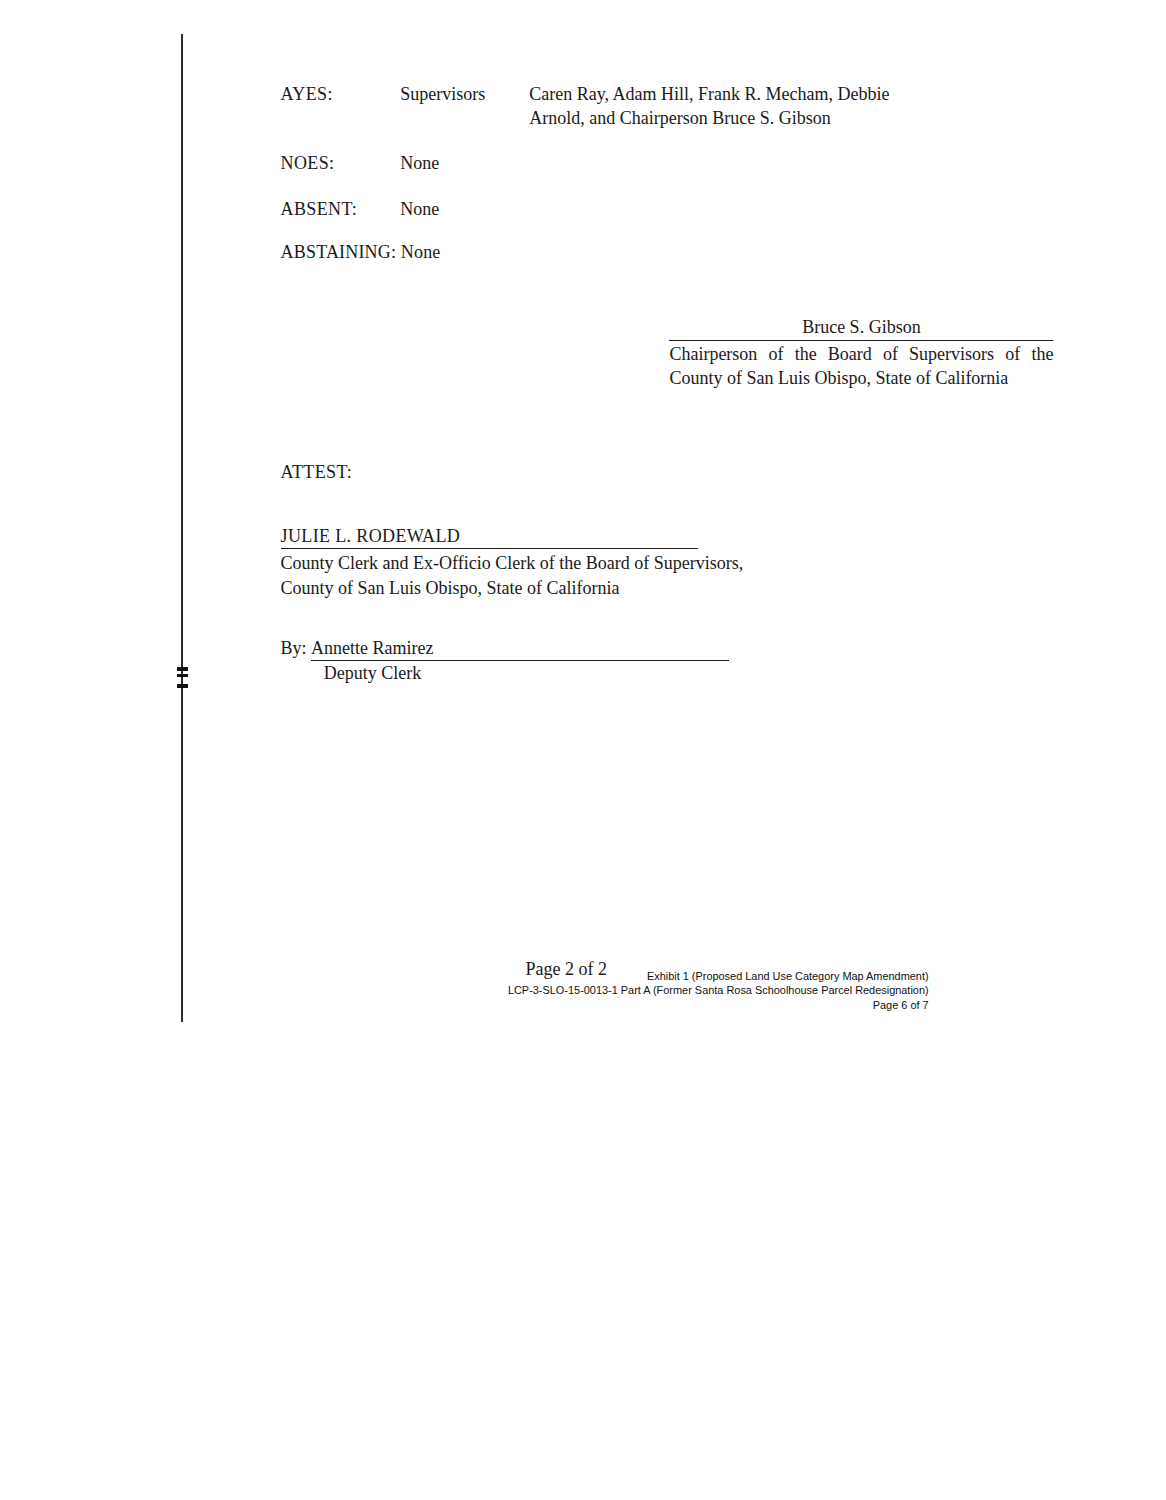| AYES: | Supervisors | Caren Ray, Adam Hill, Frank R. Mecham, Debbie Arnold, and Chairperson Bruce S. Gibson |
| NOES: | None | |
| ABSENT: | None | |
ABSTAINING: None
Bruce S. Gibson
Chairperson of the Board of Supervisors of the County of San Luis Obispo, State of California
ATTEST:
JULIE L. RODEWALD
County Clerk and Ex-Officio Clerk of the Board of Supervisors,
County of San Luis Obispo, State of California
By: Annette Ramirez
Deputy Clerk
Page 2 of 2
Exhibit 1 (Proposed Land Use Category Map Amendment)
LCP-3-SLO-15-0013-1 Part A (Former Santa Rosa Schoolhouse Parcel Redesignation)
Page 6 of 7